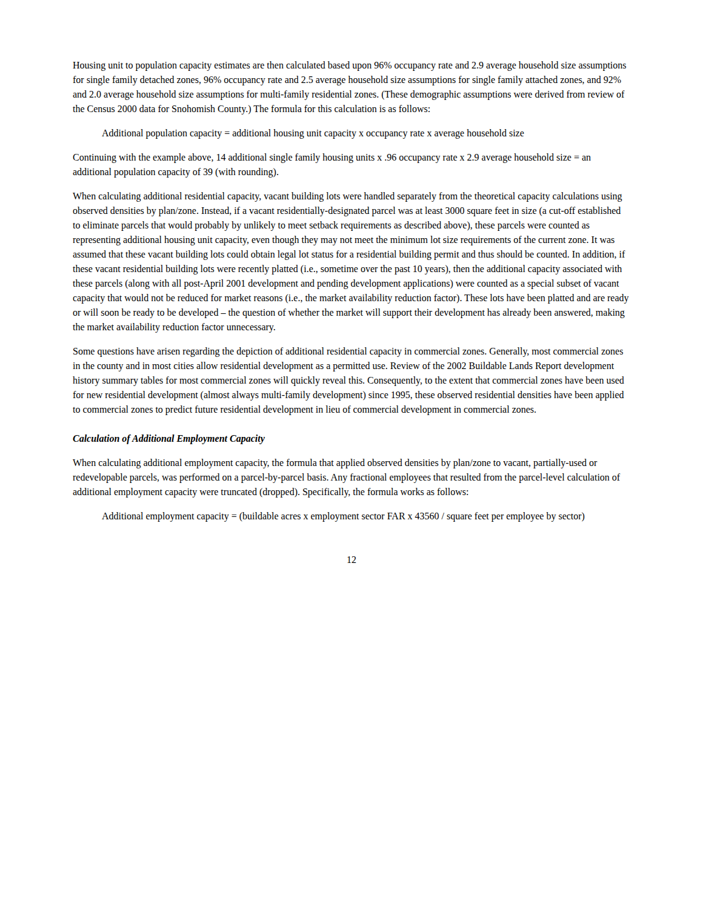Housing unit to population capacity estimates are then calculated based upon 96% occupancy rate and 2.9 average household size assumptions for single family detached zones, 96% occupancy rate and 2.5 average household size assumptions for single family attached zones, and 92% and 2.0 average household size assumptions for multi-family residential zones. (These demographic assumptions were derived from review of the Census 2000 data for Snohomish County.) The formula for this calculation is as follows:
Additional population capacity = additional housing unit capacity x occupancy rate x average household size
Continuing with the example above, 14 additional single family housing units x .96 occupancy rate x 2.9 average household size = an additional population capacity of 39 (with rounding).
When calculating additional residential capacity, vacant building lots were handled separately from the theoretical capacity calculations using observed densities by plan/zone. Instead, if a vacant residentially-designated parcel was at least 3000 square feet in size (a cut-off established to eliminate parcels that would probably by unlikely to meet setback requirements as described above), these parcels were counted as representing additional housing unit capacity, even though they may not meet the minimum lot size requirements of the current zone. It was assumed that these vacant building lots could obtain legal lot status for a residential building permit and thus should be counted. In addition, if these vacant residential building lots were recently platted (i.e., sometime over the past 10 years), then the additional capacity associated with these parcels (along with all post-April 2001 development and pending development applications) were counted as a special subset of vacant capacity that would not be reduced for market reasons (i.e., the market availability reduction factor). These lots have been platted and are ready or will soon be ready to be developed – the question of whether the market will support their development has already been answered, making the market availability reduction factor unnecessary.
Some questions have arisen regarding the depiction of additional residential capacity in commercial zones. Generally, most commercial zones in the county and in most cities allow residential development as a permitted use. Review of the 2002 Buildable Lands Report development history summary tables for most commercial zones will quickly reveal this. Consequently, to the extent that commercial zones have been used for new residential development (almost always multi-family development) since 1995, these observed residential densities have been applied to commercial zones to predict future residential development in lieu of commercial development in commercial zones.
Calculation of Additional Employment Capacity
When calculating additional employment capacity, the formula that applied observed densities by plan/zone to vacant, partially-used or redevelopable parcels, was performed on a parcel-by-parcel basis. Any fractional employees that resulted from the parcel-level calculation of additional employment capacity were truncated (dropped). Specifically, the formula works as follows:
Additional employment capacity = (buildable acres x employment sector FAR x 43560 / square feet per employee by sector)
12